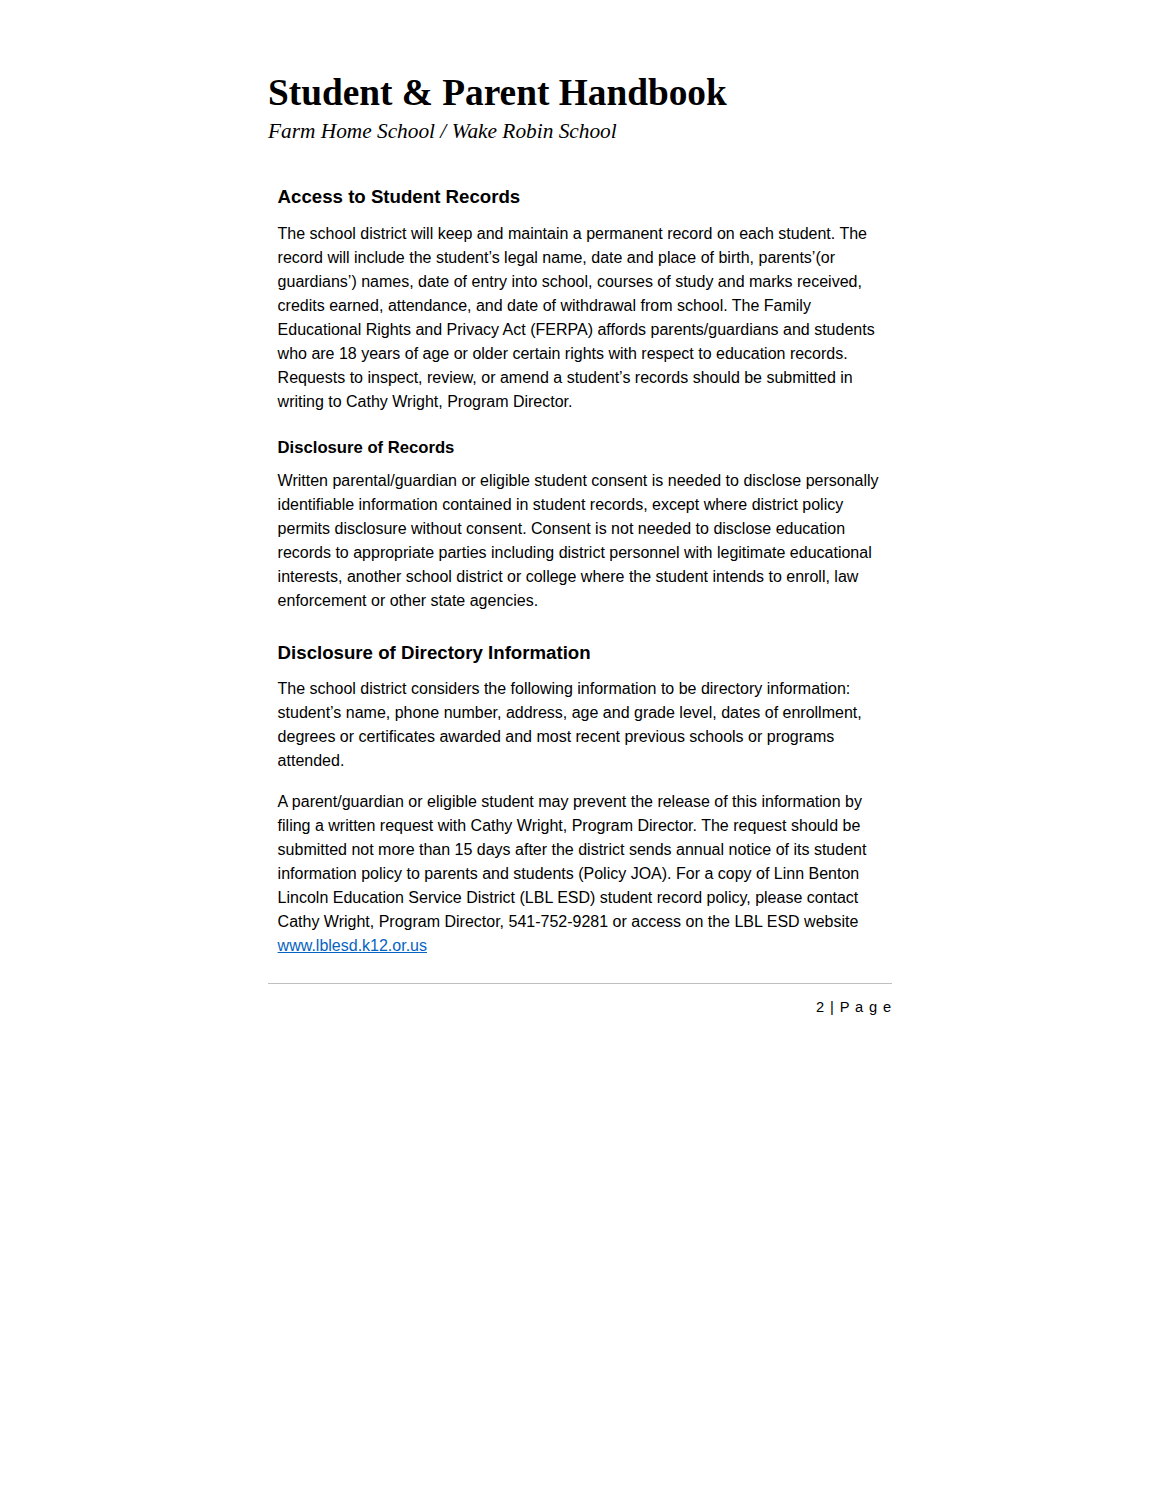Student & Parent Handbook
Farm Home School / Wake Robin School
Access to Student Records
The school district will keep and maintain a permanent record on each student. The record will include the student’s legal name, date and place of birth, parents’(or guardians’) names, date of entry into school, courses of study and marks received, credits earned, attendance, and date of withdrawal from school. The Family Educational Rights and Privacy Act (FERPA) affords parents/guardians and students who are 18 years of age or older certain rights with respect to education records. Requests to inspect, review, or amend a student’s records should be submitted in writing to Cathy Wright, Program Director.
Disclosure of Records
Written parental/guardian or eligible student consent is needed to disclose personally identifiable information contained in student records, except where district policy permits disclosure without consent. Consent is not needed to disclose education records to appropriate parties including district personnel with legitimate educational interests, another school district or college where the student intends to enroll, law enforcement or other state agencies.
Disclosure of Directory Information
The school district considers the following information to be directory information: student’s name, phone number, address, age and grade level, dates of enrollment, degrees or certificates awarded and most recent previous schools or programs attended.
A parent/guardian or eligible student may prevent the release of this information by filing a written request with Cathy Wright, Program Director. The request should be submitted not more than 15 days after the district sends annual notice of its student information policy to parents and students (Policy JOA). For a copy of Linn Benton Lincoln Education Service District (LBL ESD) student record policy, please contact Cathy Wright, Program Director, 541-752-9281 or access on the LBL ESD website www.lblesd.k12.or.us
2 | P a g e